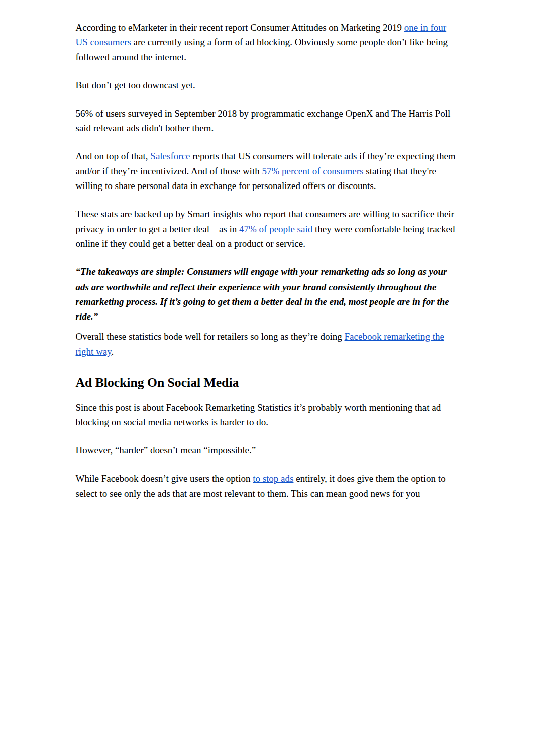According to eMarketer in their recent report Consumer Attitudes on Marketing 2019 one in four US consumers are currently using a form of ad blocking. Obviously some people don’t like being followed around the internet.
But don’t get too downcast yet.
56% of users surveyed in September 2018 by programmatic exchange OpenX and The Harris Poll said relevant ads didn't bother them.
And on top of that, Salesforce reports that US consumers will tolerate ads if they’re expecting them and/or if they’re incentivized. And of those with 57% percent of consumers stating that they're willing to share personal data in exchange for personalized offers or discounts.
These stats are backed up by Smart insights who report that consumers are willing to sacrifice their privacy in order to get a better deal – as in 47% of people said they were comfortable being tracked online if they could get a better deal on a product or service.
“The takeaways are simple: Consumers will engage with your remarketing ads so long as your ads are worthwhile and reflect their experience with your brand consistently throughout the remarketing process. If it’s going to get them a better deal in the end, most people are in for the ride.”
Overall these statistics bode well for retailers so long as they’re doing Facebook remarketing the right way.
Ad Blocking On Social Media
Since this post is about Facebook Remarketing Statistics it’s probably worth mentioning that ad blocking on social media networks is harder to do.
However, “harder” doesn’t mean “impossible.”
While Facebook doesn’t give users the option to stop ads entirely, it does give them the option to select to see only the ads that are most relevant to them. This can mean good news for you